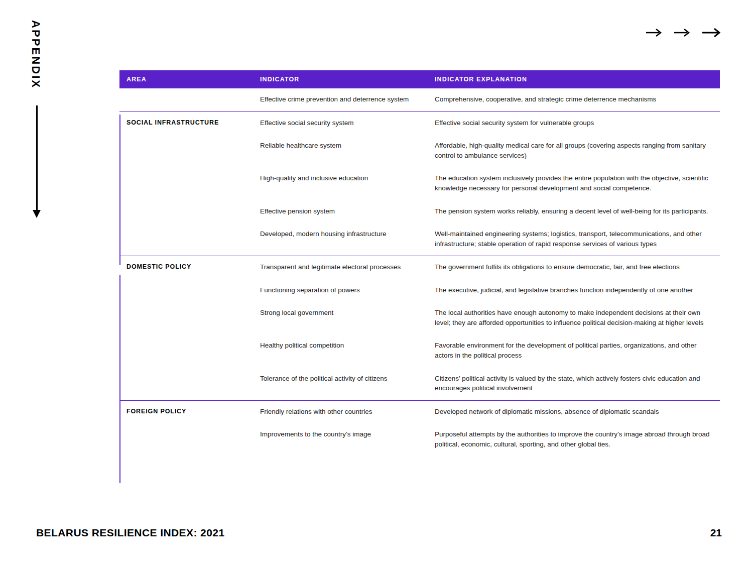APPENDIX
| AREA | INDICATOR | INDICATOR EXPLANATION |
| --- | --- | --- |
| | Effective crime prevention and deterrence system | Comprehensive, cooperative, and strategic crime deterrence mechanisms |
| SOCIAL INFRASTRUCTURE | Effective social security system | Effective social security system for vulnerable groups |
| | Reliable healthcare system | Affordable, high-quality medical care for all groups (covering aspects ranging from sanitary control to ambulance services) |
| | High-quality and inclusive education | The education system inclusively provides the entire population with the objective, scientific knowledge necessary for personal development and social competence. |
| | Effective pension system | The pension system works reliably, ensuring a decent level of well-being for its participants. |
| | Developed, modern housing infrastructure | Well-maintained engineering systems; logistics, transport, telecommunications, and other infrastructure; stable operation of rapid response services of various types |
| DOMESTIC POLICY | Transparent and legitimate electoral processes | The government fulfils its obligations to ensure democratic, fair, and free elections |
| | Functioning separation of powers | The executive, judicial, and legislative branches function independently of one another |
| | Strong local government | The local authorities have enough autonomy to make independent decisions at their own level; they are afforded opportunities to influence political decision-making at higher levels |
| | Healthy political competition | Favorable environment for the development of political parties, organizations, and other actors in the political process |
| | Tolerance of the political activity of citizens | Citizens’ political activity is valued by the state, which actively fosters civic education and encourages political involvement |
| FOREIGN POLICY | Friendly relations with other countries | Developed network of diplomatic missions, absence of diplomatic scandals |
| | Improvements to the country’s image | Purposeful attempts by the authorities to improve the country’s image abroad through broad political, economic, cultural, sporting, and other global ties. |
BELARUS RESILIENCE INDEX: 2021
21